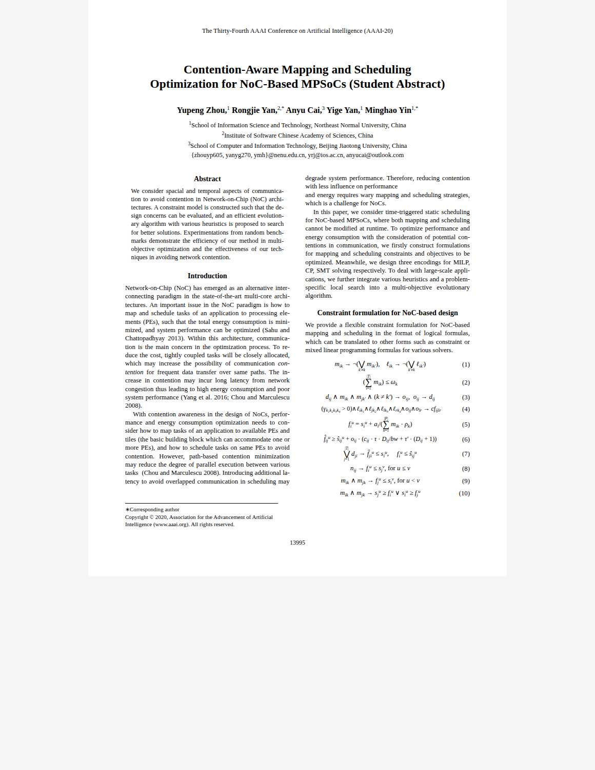The Thirty-Fourth AAAI Conference on Artificial Intelligence (AAAI-20)
Contention-Aware Mapping and Scheduling
Optimization for NoC-Based MPSoCs (Student Abstract)
Yupeng Zhou,1 Rongjie Yan,2,* Anyu Cai,3 Yige Yan,1 Minghao Yin1,*
1School of Information Science and Technology, Northeast Normal University, China
2Institute of Software Chinese Academy of Sciences, China
3School of Computer and Information Technology, Beijing Jiaotong University, China
{zhouyp605, yanyg270, ymh}@nenu.edu.cn, yrj@ios.ac.cn, anyucai@outlook.com
Abstract
We consider spacial and temporal aspects of communication to avoid contention in Network-on-Chip (NoC) architectures. A constraint model is constructed such that the design concerns can be evaluated, and an efficient evolutionary algorithm with various heuristics is proposed to search for better solutions. Experimentations from random benchmarks demonstrate the efficiency of our method in multi-objective optimization and the effectiveness of our techniques in avoiding network contention.
Introduction
Network-on-Chip (NoC) has emerged as an alternative interconnecting paradigm in the state-of-the-art multi-core architectures. An important issue in the NoC paradigm is how to map and schedule tasks of an application to processing elements (PEs), such that the total energy consumption is minimized, and system performance can be optimized (Sahu and Chattopadhyay 2013). Within this architecture, communication is the main concern in the optimization process. To reduce the cost, tightly coupled tasks will be closely allocated, which may increase the possibility of communication contention for frequent data transfer over same paths. The increase in contention may incur long latency from network congestion thus leading to high energy consumption and poor system performance (Yang et al. 2016; Chou and Marculescu 2008).
With contention awareness in the design of NoCs, performance and energy consumption optimization needs to consider how to map tasks of an application to available PEs and tiles (the basic building block which can accommodate one or more PEs), and how to schedule tasks on same PEs to avoid contention. However, path-based contention minimization may reduce the degree of parallel execution between various tasks (Chou and Marculescu 2008). Introducing additional latency to avoid overlapped communication in scheduling may degrade system performance. Therefore, reducing contention with less influence on performance
and energy requires wary mapping and scheduling strategies, which is a challenge for NoCs.
In this paper, we consider time-triggered static scheduling for NoC-based MPSoCs, where both mapping and scheduling cannot be modified at runtime. To optimize performance and energy consumption with the consideration of potential contentions in communication, we firstly construct formulations for mapping and scheduling constraints and objectives to be optimized. Meanwhile, we design three encodings for MILP, CP, SMT solving respectively. To deal with large-scale applications, we further integrate various heuristics and a problem-specific local search into a multi-objective evolutionary algorithm.
Constraint formulation for NoC-based design
We provide a flexible constraint formulation for NoC-based mapping and scheduling in the format of logical formulas, which can be translated to other forms such as constraint or mixed linear programming formulas for various solvers.
mik → ¬( ⋁k′≠k mik′), ℓik → ¬( ⋁k′≠k ℓik′)
(1)
(|T|∑i=1 mik) ≤ ωk
(2)
dij ∧ mik ∧ mjk′ ∧ (k ≠ k′) → oij, oij → dij
(3)
(γk1k2k3k4 > 0)∧ℓik1∧ℓjk2∧ℓlk3∧ℓrk4∧oij∧olr → cfijlr
(4)
fiu = siu + ai/(|P|∑k=1 mik · ρk)
(5)
f̂ij u ≥ ŝij u + oij · (cij · τ · Dij/bw + τ′ · (Dij + 1))
(6)
|T|⋁j=1 dji → f̂ji u ≤ siu, fiu ≤ ŝij u
(7)
nij → fiu ≤ sjv, for u ≤ v
(8)
mik ∧ mjk → fju ≤ siv, for u < v
(9)
mik ∧ mjk → sju ≥ fiu ∨ siu ≥ fju
(10)
∗Corresponding author
Copyright © 2020, Association for the Advancement of Artificial Intelligence (www.aaai.org). All rights reserved.
13995